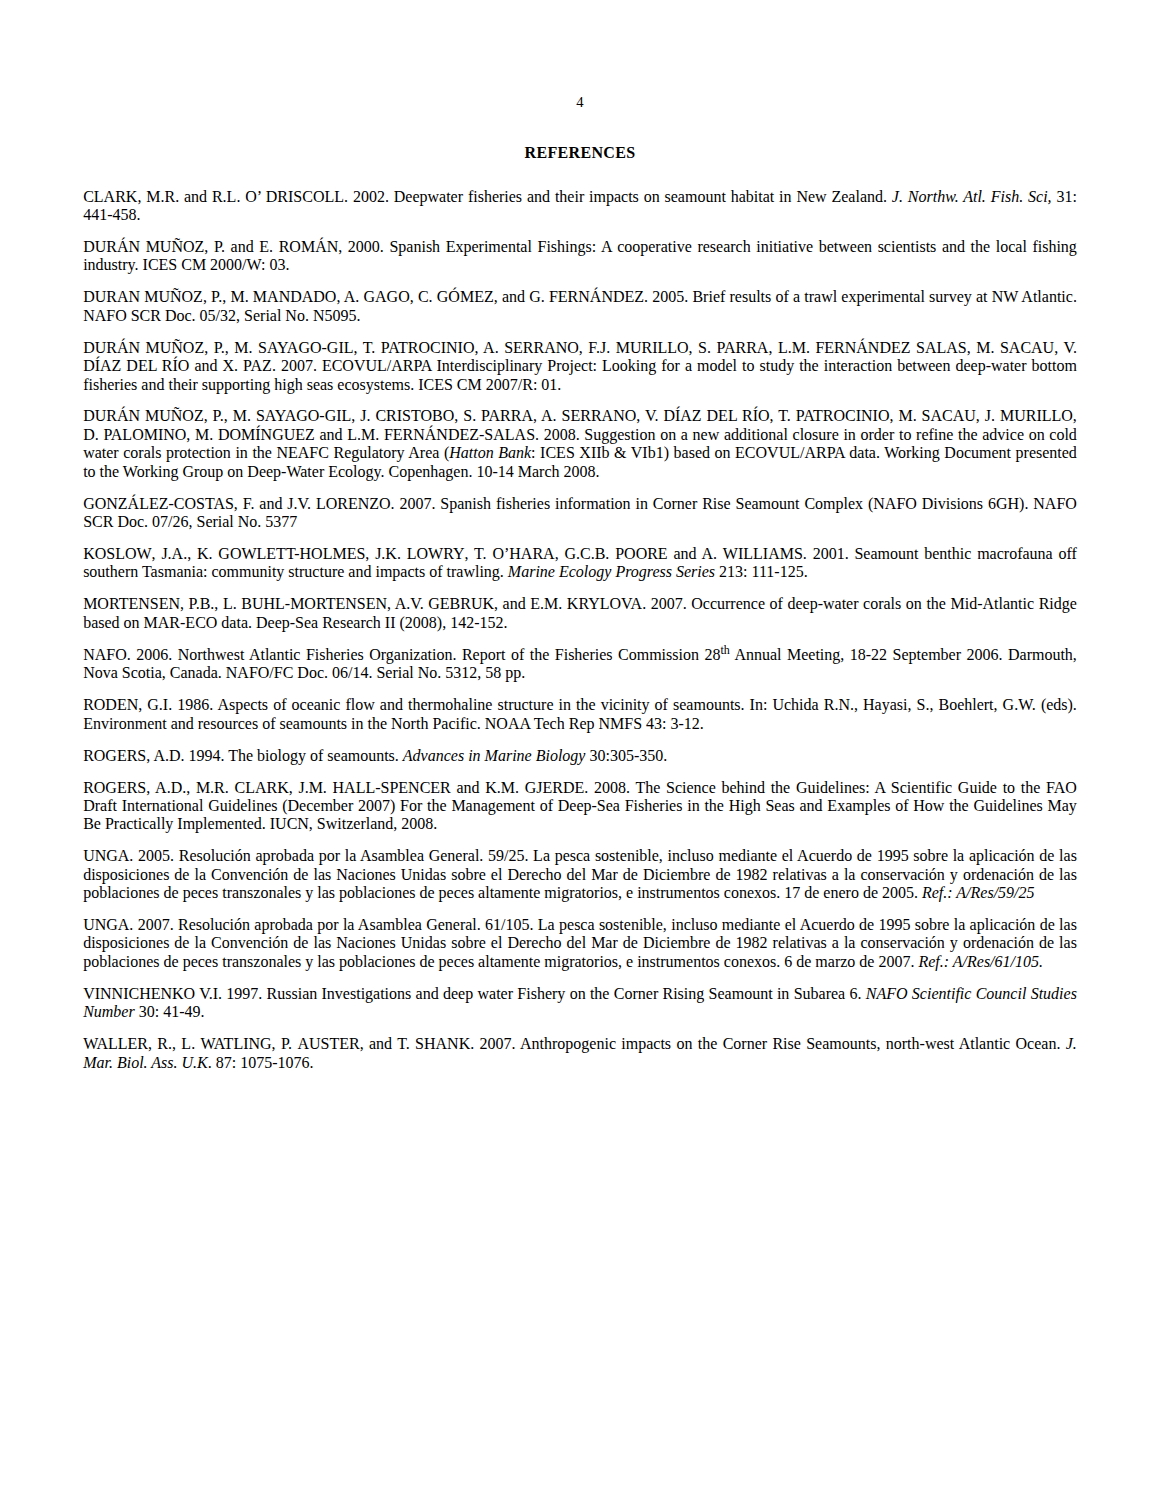4
REFERENCES
CLARK, M.R. and R.L. O’ DRISCOLL. 2002. Deepwater fisheries and their impacts on seamount habitat in New Zealand. J. Northw. Atl. Fish. Sci, 31: 441-458.
DURÁN MUÑOZ, P. and E. ROMÁN, 2000. Spanish Experimental Fishings: A cooperative research initiative between scientists and the local fishing industry. ICES CM 2000/W: 03.
DURAN MUÑOZ, P., M. MANDADO, A. GAGO, C. GÓMEZ, and G. FERNÁNDEZ. 2005. Brief results of a trawl experimental survey at NW Atlantic. NAFO SCR Doc. 05/32, Serial No. N5095.
DURÁN MUÑOZ, P., M. SAYAGO-GIL, T. PATROCINIO, A. SERRANO, F.J. MURILLO, S. PARRA, L.M. FERNÁNDEZ SALAS, M. SACAU, V. DÍAZ DEL RÍO and X. PAZ. 2007. ECOVUL/ARPA Interdisciplinary Project: Looking for a model to study the interaction between deep-water bottom fisheries and their supporting high seas ecosystems. ICES CM 2007/R: 01.
DURÁN MUÑOZ, P., M. SAYAGO-GIL, J. CRISTOBO, S. PARRA, A. SERRANO, V. DÍAZ DEL RÍO, T. PATROCINIO, M. SACAU, J. MURILLO, D. PALOMINO, M. DOMÍNGUEZ and L.M. FERNÁNDEZ-SALAS. 2008. Suggestion on a new additional closure in order to refine the advice on cold water corals protection in the NEAFC Regulatory Area (Hatton Bank: ICES XIIb & VIb1) based on ECOVUL/ARPA data. Working Document presented to the Working Group on Deep-Water Ecology. Copenhagen. 10-14 March 2008.
GONZÁLEZ-COSTAS, F. and J.V. LORENZO. 2007. Spanish fisheries information in Corner Rise Seamount Complex (NAFO Divisions 6GH). NAFO SCR Doc. 07/26, Serial No. 5377
KOSLOW, J.A., K. GOWLETT-HOLMES, J.K. LOWRY, T. O’HARA, G.C.B. POORE and A. WILLIAMS. 2001. Seamount benthic macrofauna off southern Tasmania: community structure and impacts of trawling. Marine Ecology Progress Series 213: 111-125.
MORTENSEN, P.B., L. BUHL-MORTENSEN, A.V. GEBRUK, and E.M. KRYLOVA. 2007. Occurrence of deep-water corals on the Mid-Atlantic Ridge based on MAR-ECO data. Deep-Sea Research II (2008), 142-152.
NAFO. 2006. Northwest Atlantic Fisheries Organization. Report of the Fisheries Commission 28th Annual Meeting, 18-22 September 2006. Darmouth, Nova Scotia, Canada. NAFO/FC Doc. 06/14. Serial No. 5312, 58 pp.
RODEN, G.I. 1986. Aspects of oceanic flow and thermohaline structure in the vicinity of seamounts. In: Uchida R.N., Hayasi, S., Boehlert, G.W. (eds). Environment and resources of seamounts in the North Pacific. NOAA Tech Rep NMFS 43: 3-12.
ROGERS, A.D. 1994. The biology of seamounts. Advances in Marine Biology 30:305-350.
ROGERS, A.D., M.R. CLARK, J.M. HALL-SPENCER and K.M. GJERDE. 2008. The Science behind the Guidelines: A Scientific Guide to the FAO Draft International Guidelines (December 2007) For the Management of Deep-Sea Fisheries in the High Seas and Examples of How the Guidelines May Be Practically Implemented. IUCN, Switzerland, 2008.
UNGA. 2005. Resolución aprobada por la Asamblea General. 59/25. La pesca sostenible, incluso mediante el Acuerdo de 1995 sobre la aplicación de las disposiciones de la Convención de las Naciones Unidas sobre el Derecho del Mar de Diciembre de 1982 relativas a la conservación y ordenación de las poblaciones de peces transzonales y las poblaciones de peces altamente migratorios, e instrumentos conexos. 17 de enero de 2005. Ref.: A/Res/59/25
UNGA. 2007. Resolución aprobada por la Asamblea General. 61/105. La pesca sostenible, incluso mediante el Acuerdo de 1995 sobre la aplicación de las disposiciones de la Convención de las Naciones Unidas sobre el Derecho del Mar de Diciembre de 1982 relativas a la conservación y ordenación de las poblaciones de peces transzonales y las poblaciones de peces altamente migratorios, e instrumentos conexos. 6 de marzo de 2007. Ref.: A/Res/61/105.
VINNICHENKO V.I. 1997. Russian Investigations and deep water Fishery on the Corner Rising Seamount in Subarea 6. NAFO Scientific Council Studies Number 30: 41-49.
WALLER, R., L. WATLING, P. AUSTER, and T. SHANK. 2007. Anthropogenic impacts on the Corner Rise Seamounts, north-west Atlantic Ocean. J. Mar. Biol. Ass. U.K. 87: 1075-1076.